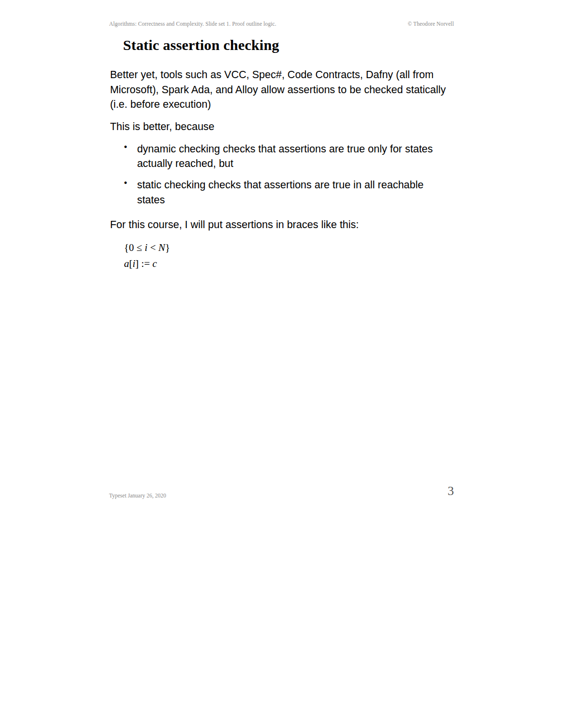Algorithms: Correctness and Complexity. Slide set 1. Proof outline logic.
© Theodore Norvell
Static assertion checking
Better yet, tools such as VCC, Spec#, Code Contracts, Dafny (all from Microsoft), Spark Ada, and Alloy allow assertions to be checked statically (i.e. before execution)
This is better, because
dynamic checking checks that assertions are true only for states actually reached, but
static checking checks that assertions are true in all reachable states
For this course, I will put assertions in braces like this:
{0 ≤ i < N}
a[i] := c
Typeset January 26, 2020
3